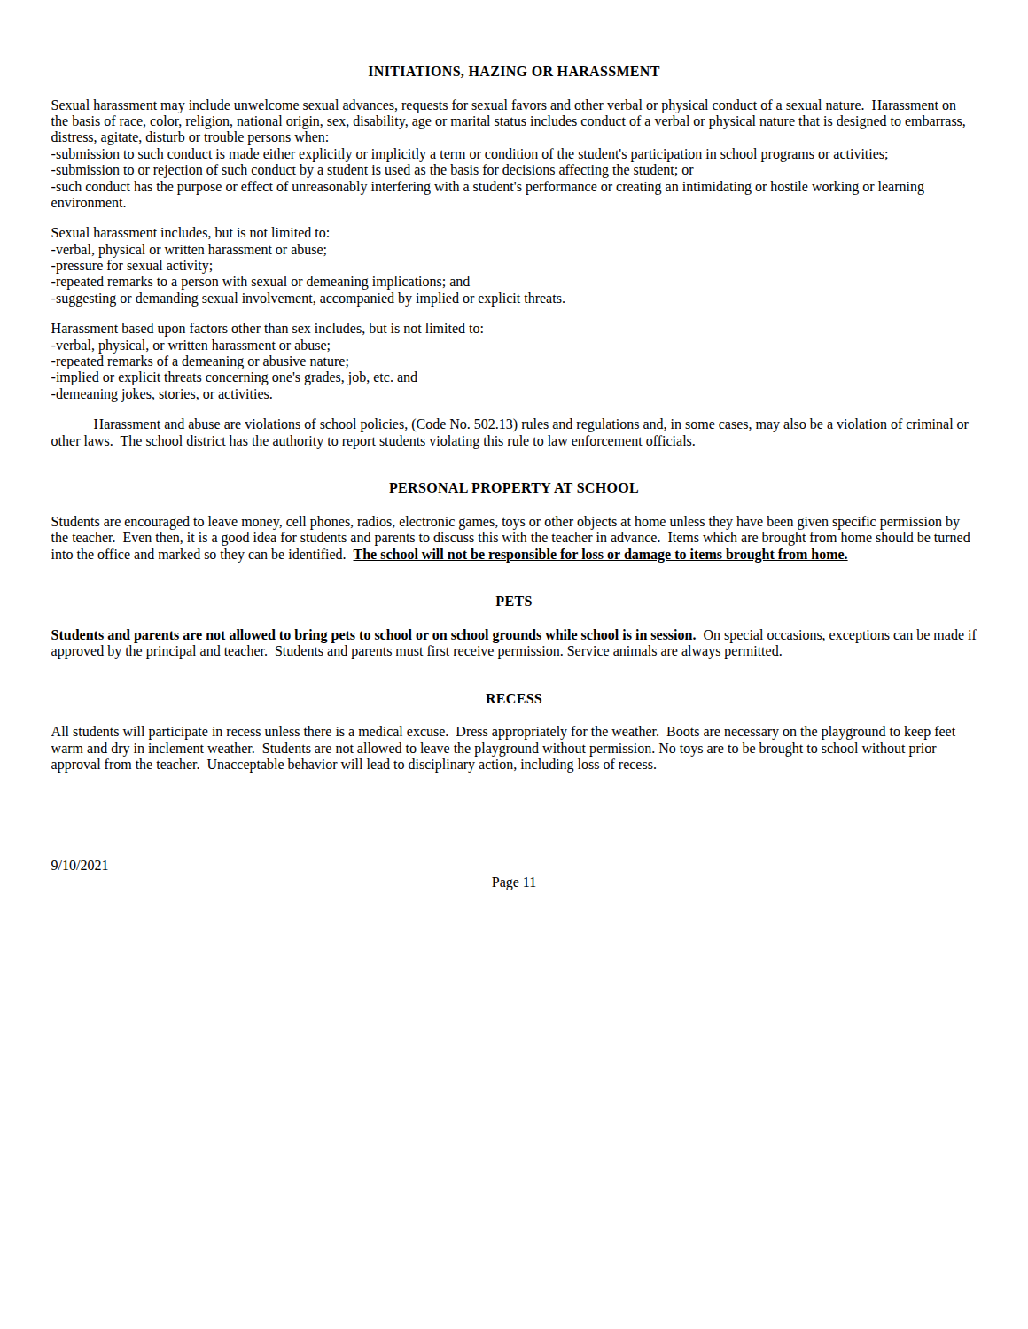INITIATIONS, HAZING OR HARASSMENT
Sexual harassment may include unwelcome sexual advances, requests for sexual favors and other verbal or physical conduct of a sexual nature. Harassment on the basis of race, color, religion, national origin, sex, disability, age or marital status includes conduct of a verbal or physical nature that is designed to embarrass, distress, agitate, disturb or trouble persons when:
-submission to such conduct is made either explicitly or implicitly a term or condition of the student's participation in school programs or activities;
-submission to or rejection of such conduct by a student is used as the basis for decisions affecting the student; or
-such conduct has the purpose or effect of unreasonably interfering with a student's performance or creating an intimidating or hostile working or learning environment.
Sexual harassment includes, but is not limited to:
-verbal, physical or written harassment or abuse;
-pressure for sexual activity;
-repeated remarks to a person with sexual or demeaning implications; and
-suggesting or demanding sexual involvement, accompanied by implied or explicit threats.
Harassment based upon factors other than sex includes, but is not limited to:
-verbal, physical, or written harassment or abuse;
-repeated remarks of a demeaning or abusive nature;
-implied or explicit threats concerning one's grades, job, etc. and
-demeaning jokes, stories, or activities.
Harassment and abuse are violations of school policies, (Code No. 502.13) rules and regulations and, in some cases, may also be a violation of criminal or other laws. The school district has the authority to report students violating this rule to law enforcement officials.
PERSONAL PROPERTY AT SCHOOL
Students are encouraged to leave money, cell phones, radios, electronic games, toys or other objects at home unless they have been given specific permission by the teacher. Even then, it is a good idea for students and parents to discuss this with the teacher in advance. Items which are brought from home should be turned into the office and marked so they can be identified. The school will not be responsible for loss or damage to items brought from home.
PETS
Students and parents are not allowed to bring pets to school or on school grounds while school is in session. On special occasions, exceptions can be made if approved by the principal and teacher. Students and parents must first receive permission. Service animals are always permitted.
RECESS
All students will participate in recess unless there is a medical excuse. Dress appropriately for the weather. Boots are necessary on the playground to keep feet warm and dry in inclement weather. Students are not allowed to leave the playground without permission. No toys are to be brought to school without prior approval from the teacher. Unacceptable behavior will lead to disciplinary action, including loss of recess.
9/10/2021
Page 11